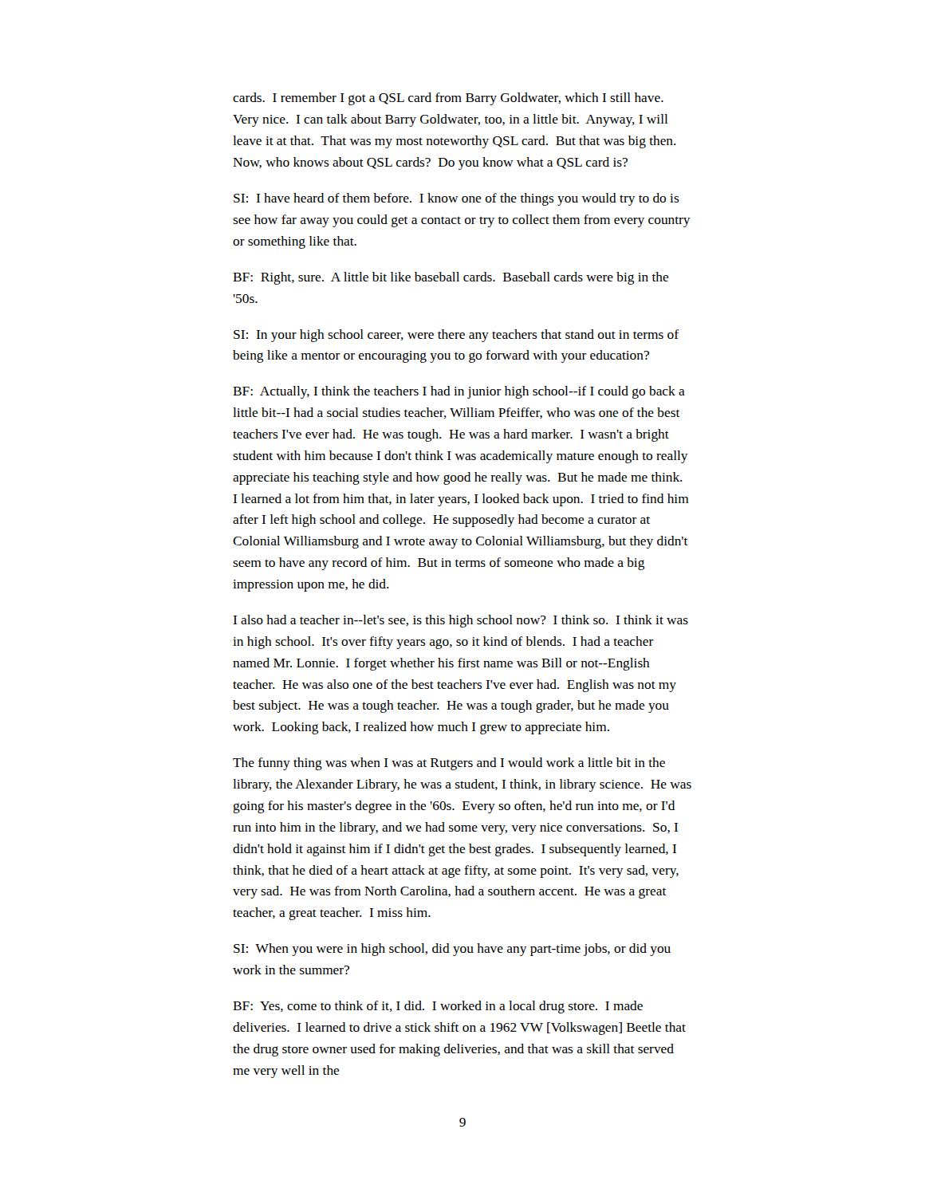cards. I remember I got a QSL card from Barry Goldwater, which I still have. Very nice. I can talk about Barry Goldwater, too, in a little bit. Anyway, I will leave it at that. That was my most noteworthy QSL card. But that was big then. Now, who knows about QSL cards? Do you know what a QSL card is?
SI: I have heard of them before. I know one of the things you would try to do is see how far away you could get a contact or try to collect them from every country or something like that.
BF: Right, sure. A little bit like baseball cards. Baseball cards were big in the '50s.
SI: In your high school career, were there any teachers that stand out in terms of being like a mentor or encouraging you to go forward with your education?
BF: Actually, I think the teachers I had in junior high school--if I could go back a little bit--I had a social studies teacher, William Pfeiffer, who was one of the best teachers I've ever had. He was tough. He was a hard marker. I wasn't a bright student with him because I don't think I was academically mature enough to really appreciate his teaching style and how good he really was. But he made me think. I learned a lot from him that, in later years, I looked back upon. I tried to find him after I left high school and college. He supposedly had become a curator at Colonial Williamsburg and I wrote away to Colonial Williamsburg, but they didn't seem to have any record of him. But in terms of someone who made a big impression upon me, he did.
I also had a teacher in--let's see, is this high school now? I think so. I think it was in high school. It's over fifty years ago, so it kind of blends. I had a teacher named Mr. Lonnie. I forget whether his first name was Bill or not--English teacher. He was also one of the best teachers I've ever had. English was not my best subject. He was a tough teacher. He was a tough grader, but he made you work. Looking back, I realized how much I grew to appreciate him.
The funny thing was when I was at Rutgers and I would work a little bit in the library, the Alexander Library, he was a student, I think, in library science. He was going for his master's degree in the '60s. Every so often, he'd run into me, or I'd run into him in the library, and we had some very, very nice conversations. So, I didn't hold it against him if I didn't get the best grades. I subsequently learned, I think, that he died of a heart attack at age fifty, at some point. It's very sad, very, very sad. He was from North Carolina, had a southern accent. He was a great teacher, a great teacher. I miss him.
SI: When you were in high school, did you have any part-time jobs, or did you work in the summer?
BF: Yes, come to think of it, I did. I worked in a local drug store. I made deliveries. I learned to drive a stick shift on a 1962 VW [Volkswagen] Beetle that the drug store owner used for making deliveries, and that was a skill that served me very well in the
9